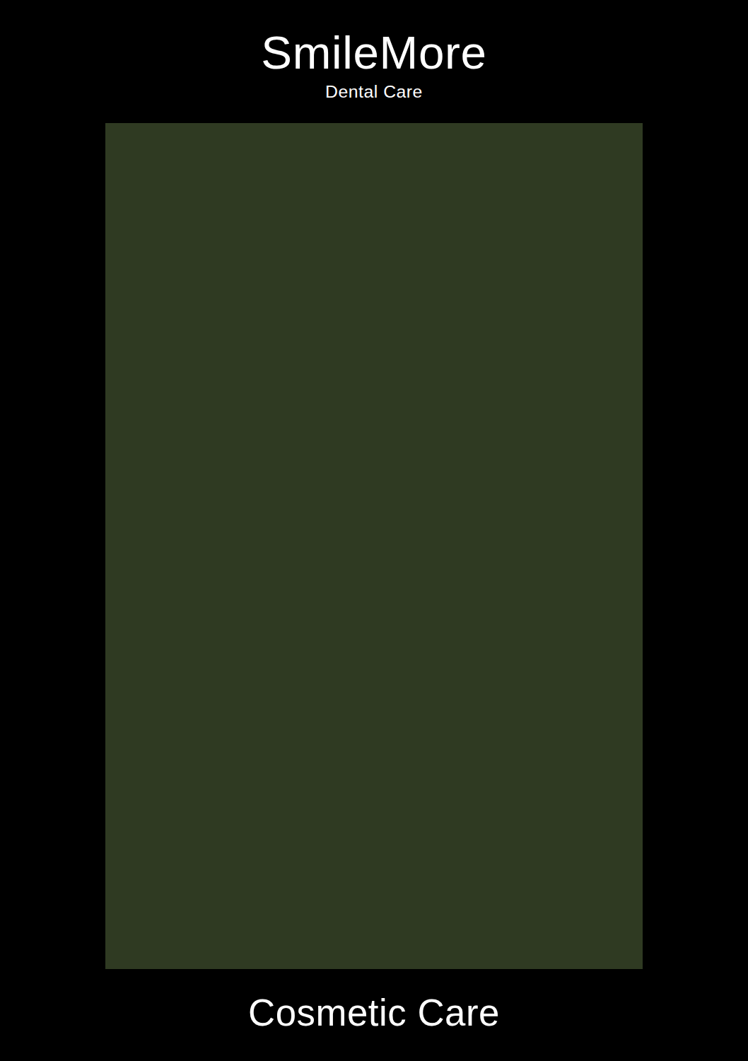SmileMore
Dental Care
Cosmetic Care